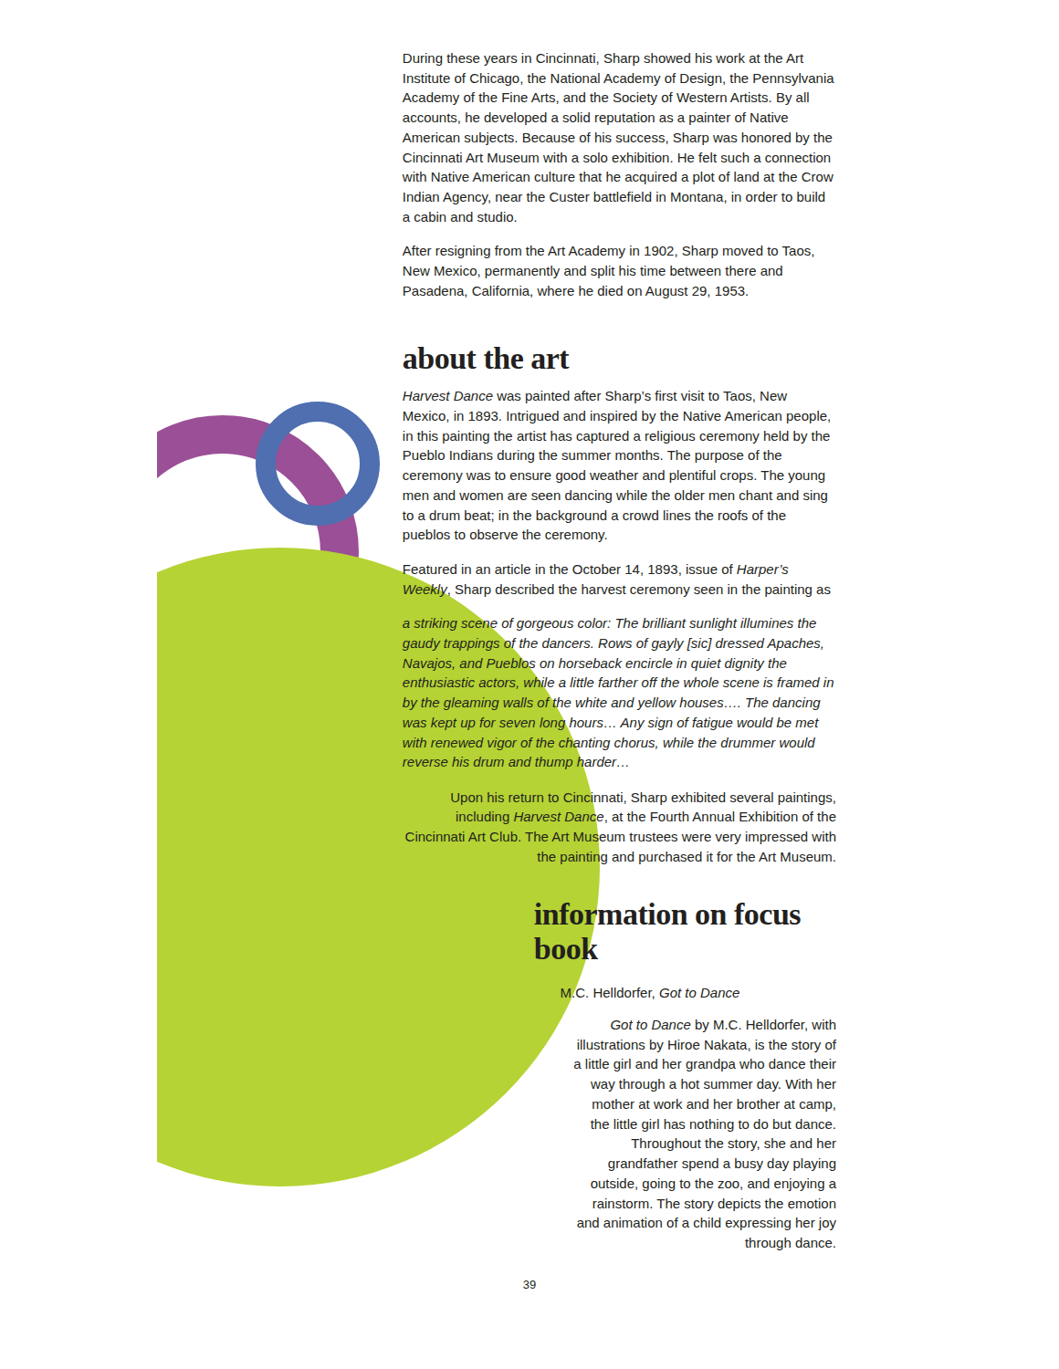During these years in Cincinnati, Sharp showed his work at the Art Institute of Chicago, the National Academy of Design, the Pennsylvania Academy of the Fine Arts, and the Society of Western Artists. By all accounts, he developed a solid reputation as a painter of Native American subjects. Because of his success, Sharp was honored by the Cincinnati Art Museum with a solo exhibition. He felt such a connection with Native American culture that he acquired a plot of land at the Crow Indian Agency, near the Custer battlefield in Montana, in order to build a cabin and studio.
After resigning from the Art Academy in 1902, Sharp moved to Taos, New Mexico, permanently and split his time between there and Pasadena, California, where he died on August 29, 1953.
about the art
Harvest Dance was painted after Sharp’s first visit to Taos, New Mexico, in 1893. Intrigued and inspired by the Native American people, in this painting the artist has captured a religious ceremony held by the Pueblo Indians during the summer months. The purpose of the ceremony was to ensure good weather and plentiful crops. The young men and women are seen dancing while the older men chant and sing to a drum beat; in the background a crowd lines the roofs of the pueblos to observe the ceremony.
Featured in an article in the October 14, 1893, issue of Harper’s Weekly, Sharp described the harvest ceremony seen in the painting as
a striking scene of gorgeous color: The brilliant sunlight illumines the gaudy trappings of the dancers. Rows of gayly [sic] dressed Apaches, Navajos, and Pueblos on horseback encircle in quiet dignity the enthusiastic actors, while a little farther off the whole scene is framed in by the gleaming walls of the white and yellow houses…. The dancing was kept up for seven long hours… Any sign of fatigue would be met with renewed vigor of the chanting chorus, while the drummer would reverse his drum and thump harder…
Upon his return to Cincinnati, Sharp exhibited several paintings, including Harvest Dance, at the Fourth Annual Exhibition of the Cincinnati Art Club. The Art Museum trustees were very impressed with the painting and purchased it for the Art Museum.
information on focus book
M.C. Helldorfer, Got to Dance
Got to Dance by M.C. Helldorfer, with illustrations by Hiroe Nakata, is the story of a little girl and her grandpa who dance their way through a hot summer day. With her mother at work and her brother at camp, the little girl has nothing to do but dance. Throughout the story, she and her grandfather spend a busy day playing outside, going to the zoo, and enjoying a rainstorm. The story depicts the emotion and animation of a child expressing her joy through dance.
39